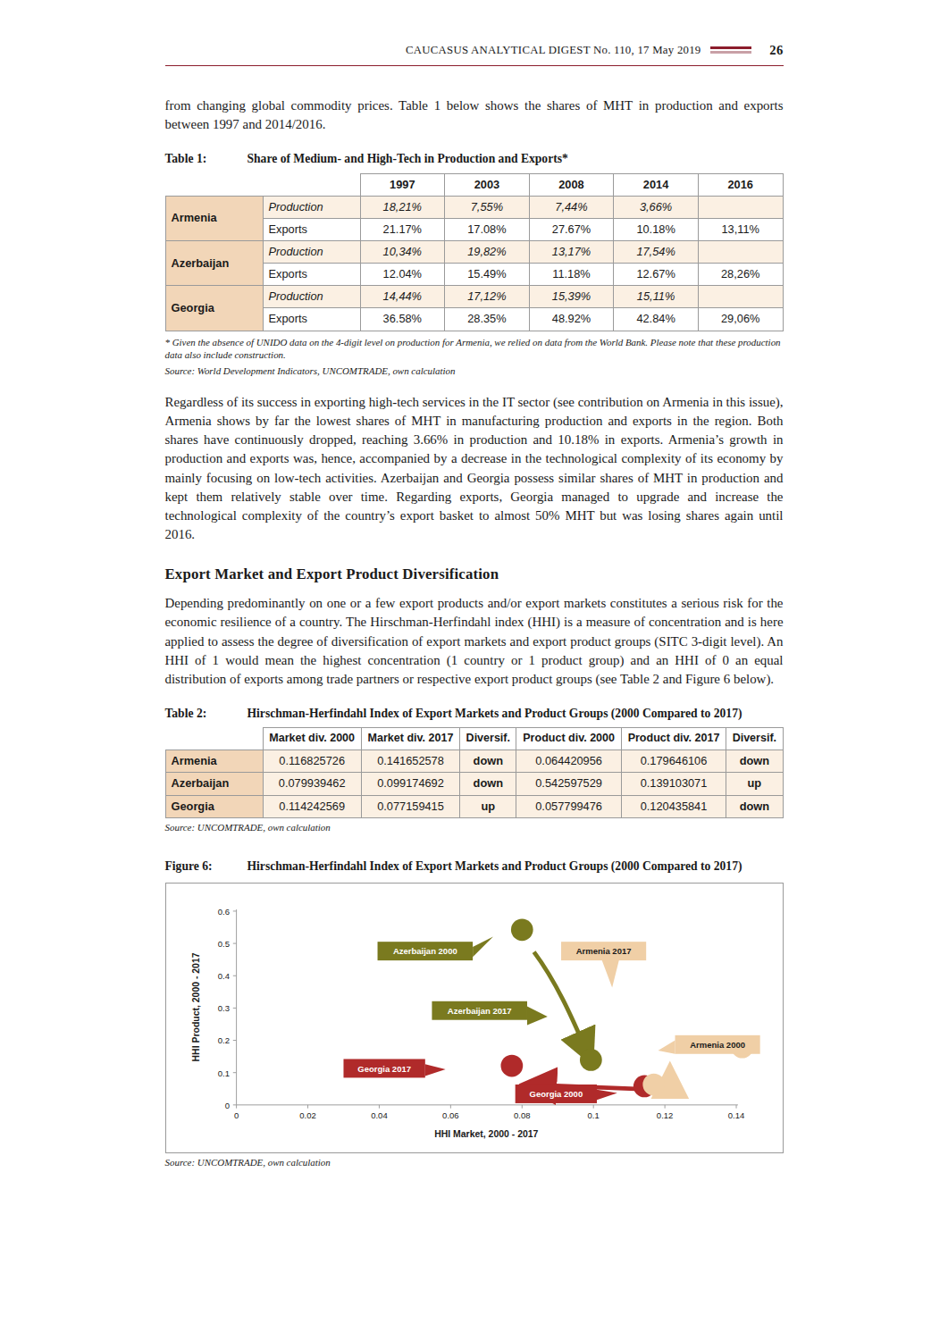CAUCASUS ANALYTICAL DIGEST No. 110, 17 May 2019
26
from changing global commodity prices. Table 1 below shows the shares of MHT in production and exports between 1997 and 2014/2016.
Table 1: Share of Medium- and High-Tech in Production and Exports*
| | 1997 | 2003 | 2008 | 2014 | 2016 |
| --- | --- | --- | --- | --- | --- |
| Armenia | Production | 18,21% | 7,55% | 7,44% | 3,66% | |
| Exports | 21.17% | 17.08% | 27.67% | 10.18% | 13,11% |
| Azerbaijan | Production | 10,34% | 19,82% | 13,17% | 17,54% | |
| Exports | 12.04% | 15.49% | 11.18% | 12.67% | 28,26% |
| Georgia | Production | 14,44% | 17,12% | 15,39% | 15,11% | |
| Exports | 36.58% | 28.35% | 48.92% | 42.84% | 29,06% |
* Given the absence of UNIDO data on the 4-digit level on production for Armenia, we relied on data from the World Bank. Please note that these production data also include construction.
Source: World Development Indicators, UNCOMTRADE, own calculation
Regardless of its success in exporting high-tech services in the IT sector (see contribution on Armenia in this issue), Armenia shows by far the lowest shares of MHT in manufacturing production and exports in the region. Both shares have continuously dropped, reaching 3.66% in production and 10.18% in exports. Armenia’s growth in production and exports was, hence, accompanied by a decrease in the technological complexity of its economy by mainly focusing on low-tech activities. Azerbaijan and Georgia possess similar shares of MHT in production and kept them relatively stable over time. Regarding exports, Georgia managed to upgrade and increase the technological complexity of the country’s export basket to almost 50% MHT but was losing shares again until 2016.
Export Market and Export Product Diversification
Depending predominantly on one or a few export products and/or export markets constitutes a serious risk for the economic resilience of a country. The Hirschman-Herfindahl index (HHI) is a measure of concentration and is here applied to assess the degree of diversification of export markets and export product groups (SITC 3-digit level). An HHI of 1 would mean the highest concentration (1 country or 1 product group) and an HHI of 0 an equal distribution of exports among trade partners or respective export product groups (see Table 2 and Figure 6 below).
Table 2: Hirschman-Herfindahl Index of Export Markets and Product Groups (2000 Compared to 2017)
| | Market div. 2000 | Market div. 2017 | Diversif. | Product div. 2000 | Product div. 2017 | Diversif. |
| --- | --- | --- | --- | --- | --- | --- |
| Armenia | 0.116825726 | 0.141652578 | down | 0.064420956 | 0.179646106 | down |
| Azerbaijan | 0.079939462 | 0.099174692 | down | 0.542597529 | 0.139103071 | up |
| Georgia | 0.114242569 | 0.077159415 | up | 0.057799476 | 0.120435841 | down |
Source: UNCOMTRADE, own calculation
Figure 6: Hirschman-Herfindahl Index of Export Markets and Product Groups (2000 Compared to 2017)
0 0.1 0.2 0.3 0.4 0.5 0.6 0 0.02 0.04 0.06 0.08 0.1 0.12 0.14 HHI Market, 2000 - 2017 HHI Product, 2000 - 2017 Azerbaijan 2000 Azerbaijan 2017 Armenia 2017 Armenia 2000 Georgia 2017 Georgia 2000
Source: UNCOMTRADE, own calculation